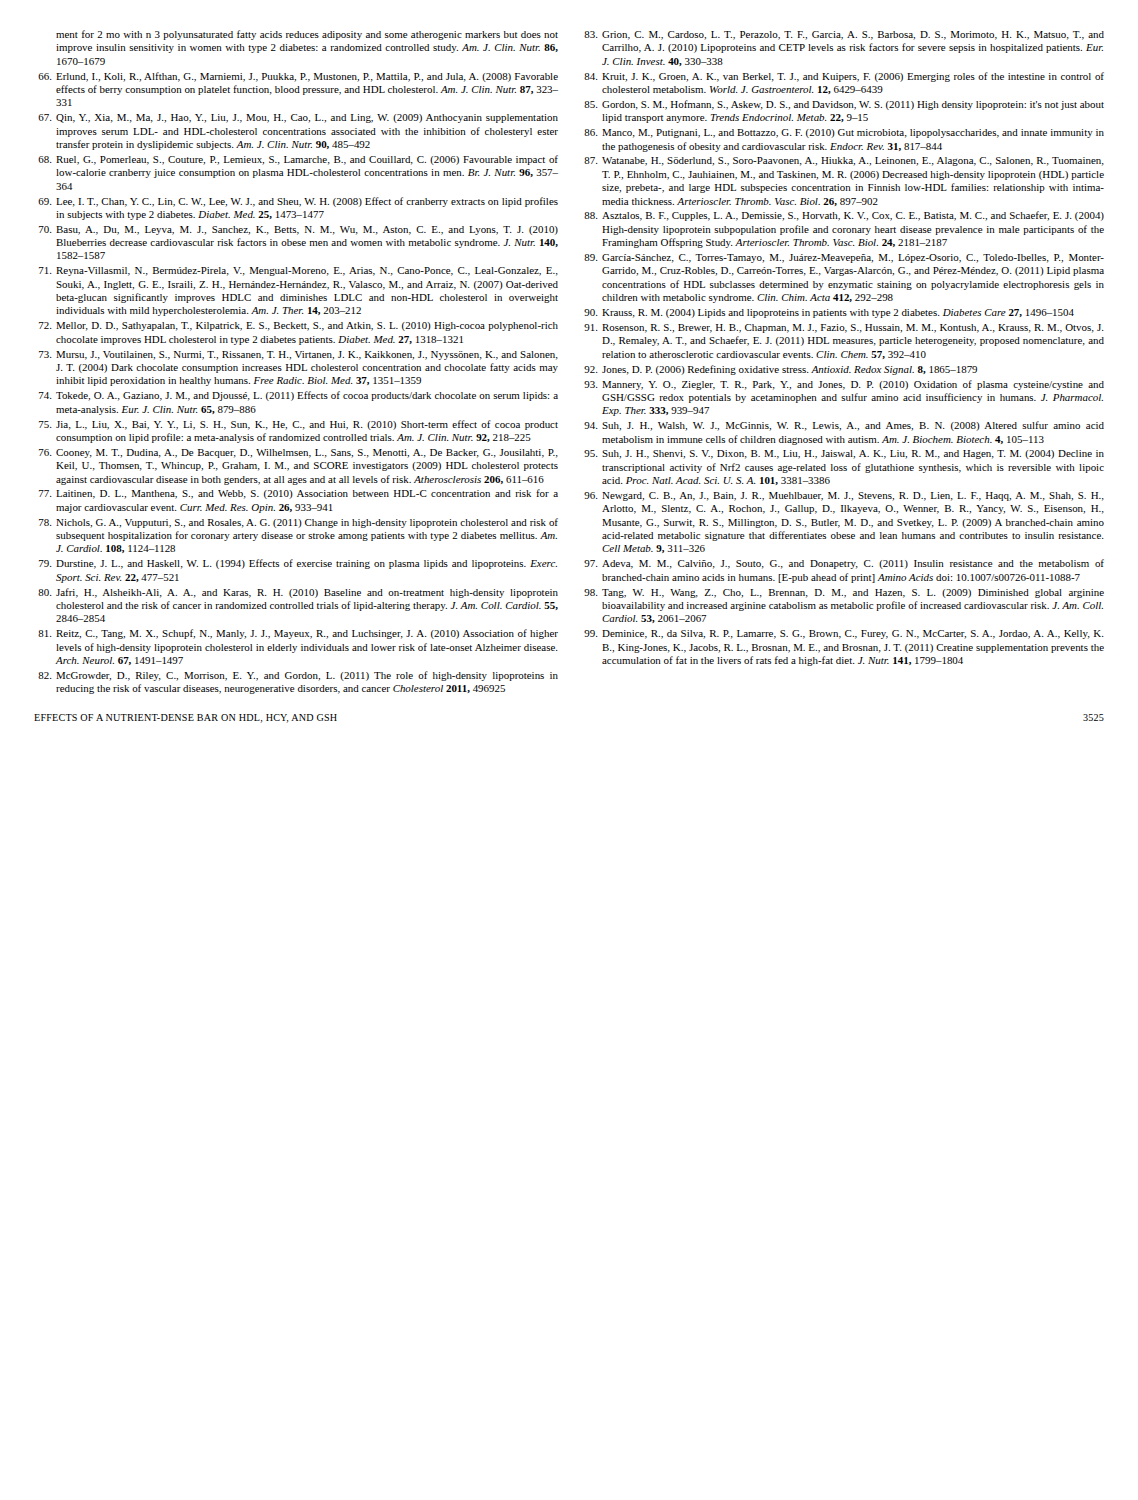ment for 2 mo with n 3 polyunsaturated fatty acids reduces adiposity and some atherogenic markers but does not improve insulin sensitivity in women with type 2 diabetes: a randomized controlled study. Am. J. Clin. Nutr. 86, 1670–1679
Erlund, I., Koli, R., Alfthan, G., Marniemi, J., Puukka, P., Mustonen, P., Mattila, P., and Jula, A. (2008) Favorable effects of berry consumption on platelet function, blood pressure, and HDL cholesterol. Am. J. Clin. Nutr. 87, 323–331
Qin, Y., Xia, M., Ma, J., Hao, Y., Liu, J., Mou, H., Cao, L., and Ling, W. (2009) Anthocyanin supplementation improves serum LDL- and HDL-cholesterol concentrations associated with the inhibition of cholesteryl ester transfer protein in dyslipidemic subjects. Am. J. Clin. Nutr. 90, 485–492
Ruel, G., Pomerleau, S., Couture, P., Lemieux, S., Lamarche, B., and Couillard, C. (2006) Favourable impact of low-calorie cranberry juice consumption on plasma HDL-cholesterol concentrations in men. Br. J. Nutr. 96, 357–364
Lee, I. T., Chan, Y. C., Lin, C. W., Lee, W. J., and Sheu, W. H. (2008) Effect of cranberry extracts on lipid profiles in subjects with type 2 diabetes. Diabet. Med. 25, 1473–1477
Basu, A., Du, M., Leyva, M. J., Sanchez, K., Betts, N. M., Wu, M., Aston, C. E., and Lyons, T. J. (2010) Blueberries decrease cardiovascular risk factors in obese men and women with metabolic syndrome. J. Nutr. 140, 1582–1587
Reyna-Villasmil, N., Bermúdez-Pirela, V., Mengual-Moreno, E., Arias, N., Cano-Ponce, C., Leal-Gonzalez, E., Souki, A., Inglett, G. E., Israili, Z. H., Hernández-Hernández, R., Valasco, M., and Arraiz, N. (2007) Oat-derived beta-glucan significantly improves HDLC and diminishes LDLC and non-HDL cholesterol in overweight individuals with mild hypercholesterolemia. Am. J. Ther. 14, 203–212
Mellor, D. D., Sathyapalan, T., Kilpatrick, E. S., Beckett, S., and Atkin, S. L. (2010) High-cocoa polyphenol-rich chocolate improves HDL cholesterol in type 2 diabetes patients. Diabet. Med. 27, 1318–1321
Mursu, J., Voutilainen, S., Nurmi, T., Rissanen, T. H., Virtanen, J. K., Kaikkonen, J., Nyyssönen, K., and Salonen, J. T. (2004) Dark chocolate consumption increases HDL cholesterol concentration and chocolate fatty acids may inhibit lipid peroxidation in healthy humans. Free Radic. Biol. Med. 37, 1351–1359
Tokede, O. A., Gaziano, J. M., and Djoussé, L. (2011) Effects of cocoa products/dark chocolate on serum lipids: a meta-analysis. Eur. J. Clin. Nutr. 65, 879–886
Jia, L., Liu, X., Bai, Y. Y., Li, S. H., Sun, K., He, C., and Hui, R. (2010) Short-term effect of cocoa product consumption on lipid profile: a meta-analysis of randomized controlled trials. Am. J. Clin. Nutr. 92, 218–225
Cooney, M. T., Dudina, A., De Bacquer, D., Wilhelmsen, L., Sans, S., Menotti, A., De Backer, G., Jousilahti, P., Keil, U., Thomsen, T., Whincup, P., Graham, I. M., and SCORE investigators (2009) HDL cholesterol protects against cardiovascular disease in both genders, at all ages and at all levels of risk. Atherosclerosis 206, 611–616
Laitinen, D. L., Manthena, S., and Webb, S. (2010) Association between HDL-C concentration and risk for a major cardiovascular event. Curr. Med. Res. Opin. 26, 933–941
Nichols, G. A., Vupputuri, S., and Rosales, A. G. (2011) Change in high-density lipoprotein cholesterol and risk of subsequent hospitalization for coronary artery disease or stroke among patients with type 2 diabetes mellitus. Am. J. Cardiol. 108, 1124–1128
Durstine, J. L., and Haskell, W. L. (1994) Effects of exercise training on plasma lipids and lipoproteins. Exerc. Sport. Sci. Rev. 22, 477–521
Jafri, H., Alsheikh-Ali, A. A., and Karas, R. H. (2010) Baseline and on-treatment high-density lipoprotein cholesterol and the risk of cancer in randomized controlled trials of lipid-altering therapy. J. Am. Coll. Cardiol. 55, 2846–2854
Reitz, C., Tang, M. X., Schupf, N., Manly, J. J., Mayeux, R., and Luchsinger, J. A. (2010) Association of higher levels of high-density lipoprotein cholesterol in elderly individuals and lower risk of late-onset Alzheimer disease. Arch. Neurol. 67, 1491–1497
McGrowder, D., Riley, C., Morrison, E. Y., and Gordon, L. (2011) The role of high-density lipoproteins in reducing the risk of vascular diseases, neurogenerative disorders, and cancer Cholesterol 2011, 496925
Grion, C. M., Cardoso, L. T., Perazolo, T. F., Garcia, A. S., Barbosa, D. S., Morimoto, H. K., Matsuo, T., and Carrilho, A. J. (2010) Lipoproteins and CETP levels as risk factors for severe sepsis in hospitalized patients. Eur. J. Clin. Invest. 40, 330–338
Kruit, J. K., Groen, A. K., van Berkel, T. J., and Kuipers, F. (2006) Emerging roles of the intestine in control of cholesterol metabolism. World. J. Gastroenterol. 12, 6429–6439
Gordon, S. M., Hofmann, S., Askew, D. S., and Davidson, W. S. (2011) High density lipoprotein: it's not just about lipid transport anymore. Trends Endocrinol. Metab. 22, 9–15
Manco, M., Putignani, L., and Bottazzo, G. F. (2010) Gut microbiota, lipopolysaccharides, and innate immunity in the pathogenesis of obesity and cardiovascular risk. Endocr. Rev. 31, 817–844
Watanabe, H., Söderlund, S., Soro-Paavonen, A., Hiukka, A., Leinonen, E., Alagona, C., Salonen, R., Tuomainen, T. P., Ehnholm, C., Jauhiainen, M., and Taskinen, M. R. (2006) Decreased high-density lipoprotein (HDL) particle size, prebeta-, and large HDL subspecies concentration in Finnish low-HDL families: relationship with intima-media thickness. Arterioscler. Thromb. Vasc. Biol. 26, 897–902
Asztalos, B. F., Cupples, L. A., Demissie, S., Horvath, K. V., Cox, C. E., Batista, M. C., and Schaefer, E. J. (2004) High-density lipoprotein subpopulation profile and coronary heart disease prevalence in male participants of the Framingham Offspring Study. Arterioscler. Thromb. Vasc. Biol. 24, 2181–2187
García-Sánchez, C., Torres-Tamayo, M., Juárez-Meavepeña, M., López-Osorio, C., Toledo-Ibelles, P., Monter-Garrido, M., Cruz-Robles, D., Carreón-Torres, E., Vargas-Alarcón, G., and Pérez-Méndez, O. (2011) Lipid plasma concentrations of HDL subclasses determined by enzymatic staining on polyacrylamide electrophoresis gels in children with metabolic syndrome. Clin. Chim. Acta 412, 292–298
Krauss, R. M. (2004) Lipids and lipoproteins in patients with type 2 diabetes. Diabetes Care 27, 1496–1504
Rosenson, R. S., Brewer, H. B., Chapman, M. J., Fazio, S., Hussain, M. M., Kontush, A., Krauss, R. M., Otvos, J. D., Remaley, A. T., and Schaefer, E. J. (2011) HDL measures, particle heterogeneity, proposed nomenclature, and relation to atherosclerotic cardiovascular events. Clin. Chem. 57, 392–410
Jones, D. P. (2006) Redefining oxidative stress. Antioxid. Redox Signal. 8, 1865–1879
Mannery, Y. O., Ziegler, T. R., Park, Y., and Jones, D. P. (2010) Oxidation of plasma cysteine/cystine and GSH/GSSG redox potentials by acetaminophen and sulfur amino acid insufficiency in humans. J. Pharmacol. Exp. Ther. 333, 939–947
Suh, J. H., Walsh, W. J., McGinnis, W. R., Lewis, A., and Ames, B. N. (2008) Altered sulfur amino acid metabolism in immune cells of children diagnosed with autism. Am. J. Biochem. Biotech. 4, 105–113
Suh, J. H., Shenvi, S. V., Dixon, B. M., Liu, H., Jaiswal, A. K., Liu, R. M., and Hagen, T. M. (2004) Decline in transcriptional activity of Nrf2 causes age-related loss of glutathione synthesis, which is reversible with lipoic acid. Proc. Natl. Acad. Sci. U. S. A. 101, 3381–3386
Newgard, C. B., An, J., Bain, J. R., Muehlbauer, M. J., Stevens, R. D., Lien, L. F., Haqq, A. M., Shah, S. H., Arlotto, M., Slentz, C. A., Rochon, J., Gallup, D., Ilkayeva, O., Wenner, B. R., Yancy, W. S., Eisenson, H., Musante, G., Surwit, R. S., Millington, D. S., Butler, M. D., and Svetkey, L. P. (2009) A branched-chain amino acid-related metabolic signature that differentiates obese and lean humans and contributes to insulin resistance. Cell Metab. 9, 311–326
Adeva, M. M., Calviño, J., Souto, G., and Donapetry, C. (2011) Insulin resistance and the metabolism of branched-chain amino acids in humans. [E-pub ahead of print] Amino Acids doi: 10.1007/s00726-011-1088-7
Tang, W. H., Wang, Z., Cho, L., Brennan, D. M., and Hazen, S. L. (2009) Diminished global arginine bioavailability and increased arginine catabolism as metabolic profile of increased cardiovascular risk. J. Am. Coll. Cardiol. 53, 2061–2067
Deminice, R., da Silva, R. P., Lamarre, S. G., Brown, C., Furey, G. N., McCarter, S. A., Jordao, A. A., Kelly, K. B., King-Jones, K., Jacobs, R. L., Brosnan, M. E., and Brosnan, J. T. (2011) Creatine supplementation prevents the accumulation of fat in the livers of rats fed a high-fat diet. J. Nutr. 141, 1799–1804
Effects of a nutrient-dense bar on HDL, Hcy, and GSH 3525